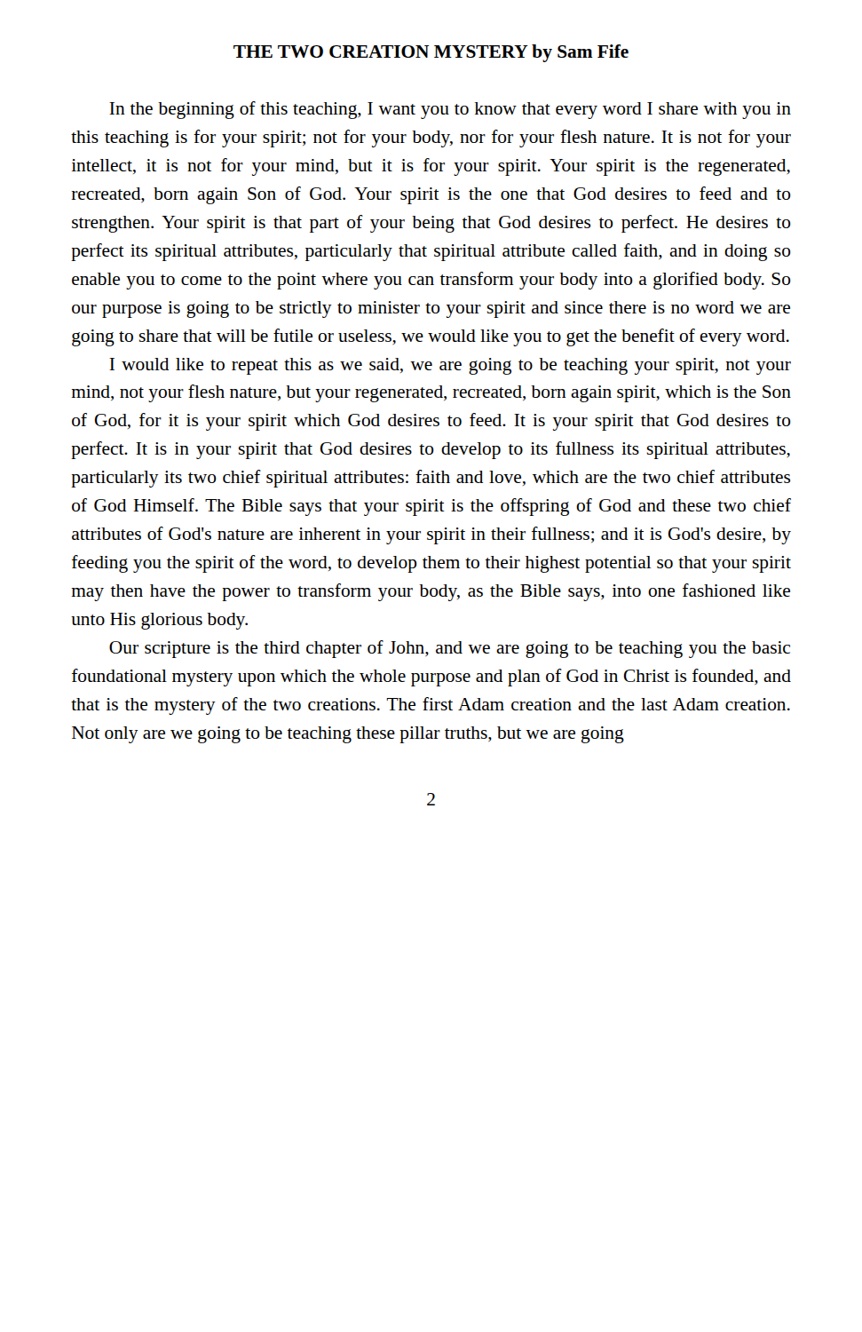THE TWO CREATION MYSTERY by Sam Fife
In the beginning of this teaching, I want you to know that every word I share with you in this teaching is for your spirit; not for your body, nor for your flesh nature. It is not for your intellect, it is not for your mind, but it is for your spirit. Your spirit is the regenerated, recreated, born again Son of God. Your spirit is the one that God desires to feed and to strengthen. Your spirit is that part of your being that God desires to perfect. He desires to perfect its spiritual attributes, particularly that spiritual attribute called faith, and in doing so enable you to come to the point where you can transform your body into a glorified body. So our purpose is going to be strictly to minister to your spirit and since there is no word we are going to share that will be futile or useless, we would like you to get the benefit of every word.
I would like to repeat this as we said, we are going to be teaching your spirit, not your mind, not your flesh nature, but your regenerated, recreated, born again spirit, which is the Son of God, for it is your spirit which God desires to feed. It is your spirit that God desires to perfect. It is in your spirit that God desires to develop to its fullness its spiritual attributes, particularly its two chief spiritual attributes: faith and love, which are the two chief attributes of God Himself. The Bible says that your spirit is the offspring of God and these two chief attributes of God's nature are inherent in your spirit in their fullness; and it is God's desire, by feeding you the spirit of the word, to develop them to their highest potential so that your spirit may then have the power to transform your body, as the Bible says, into one fashioned like unto His glorious body.
Our scripture is the third chapter of John, and we are going to be teaching you the basic foundational mystery upon which the whole purpose and plan of God in Christ is founded, and that is the mystery of the two creations. The first Adam creation and the last Adam creation. Not only are we going to be teaching these pillar truths, but we are going
2